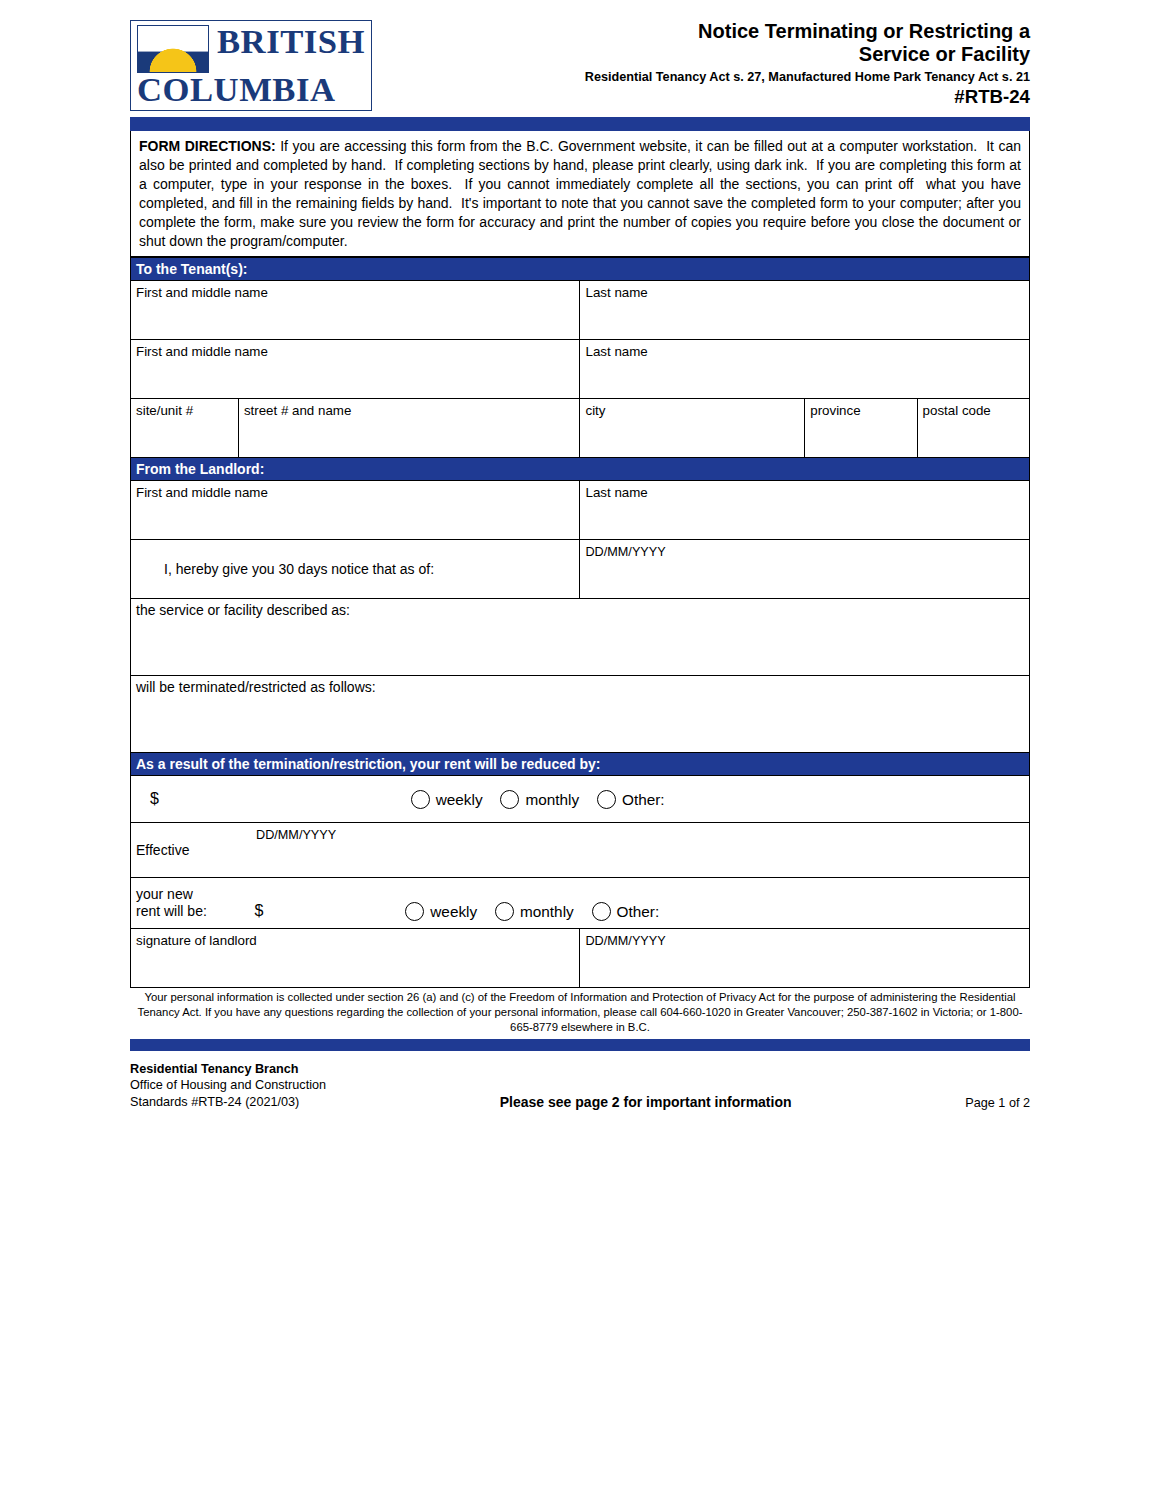BRITISH
COLUMBIA
Notice Terminating or Restricting a
Service or Facility
Residential Tenancy Act s. 27, Manufactured Home Park Tenancy Act s. 21
#RTB-24
FORM DIRECTIONS: If you are accessing this form from the B.C. Government website, it can be filled out at a computer workstation. It can also be printed and completed by hand. If completing sections by hand, please print clearly, using dark ink. If you are completing this form at a computer, type in your response in the boxes. If you cannot immediately complete all the sections, you can print off what you have completed, and fill in the remaining fields by hand. It's important to note that you cannot save the completed form to your computer; after you complete the form, make sure you review the form for accuracy and print the number of copies you require before you close the document or shut down the program/computer.
| To the Tenant(s): |
| First and middle name | Last name |
| First and middle name | Last name |
| site/unit # | street # and name | city | province | postal code |
| From the Landlord: |
| First and middle name | Last name |
| I, hereby give you 30 days notice that as of: | DD/MM/YYYY |
| the service or facility described as: |
| will be terminated/restricted as follows: |
| As a result of the termination/restriction, your rent will be reduced by: |
| $ weekly monthly Other: |
| DD/MM/YYYY Effective |
| your new rent will be: $ weekly monthly Other: |
| signature of landlord | DD/MM/YYYY |
Your personal information is collected under section 26 (a) and (c) of the Freedom of Information and Protection of Privacy Act for the purpose of administering the Residential Tenancy Act. If you have any questions regarding the collection of your personal information, please call 604-660-1020 in Greater Vancouver; 250-387-1602 in Victoria; or 1-800-665-8779 elsewhere in B.C.
Residential Tenancy Branch
Office of Housing and Construction
Standards #RTB-24 (2021/03)
Please see page 2 for important information
Page 1 of 2